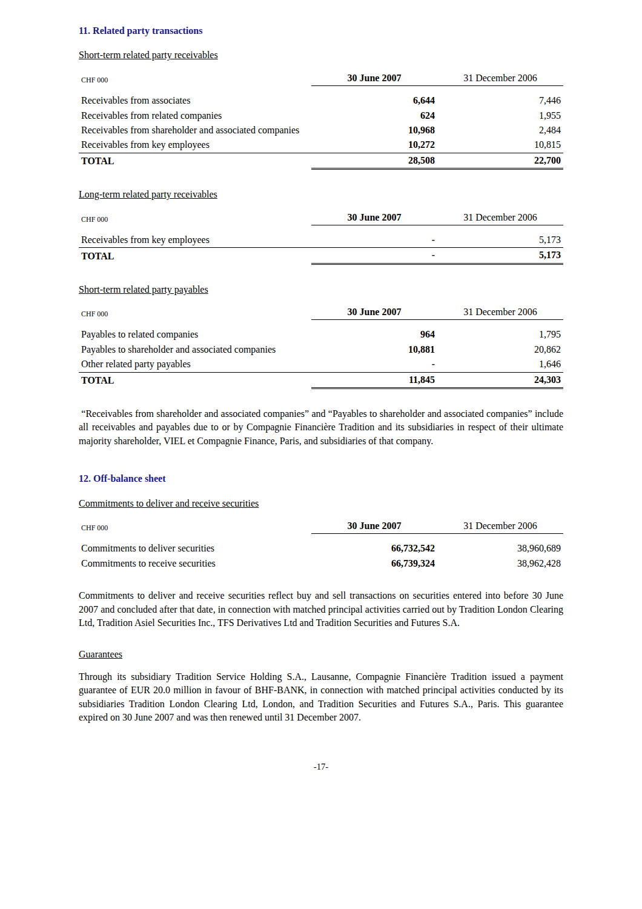11. Related party transactions
Short-term related party receivables
| CHF 000 | 30 June 2007 | 31 December 2006 |
| Receivables from associates | 6,644 | 7,446 |
| Receivables from related companies | 624 | 1,955 |
| Receivables from shareholder and associated companies | 10,968 | 2,484 |
| Receivables from key employees | 10,272 | 10,815 |
| TOTAL | 28,508 | 22,700 |
Long-term related party receivables
| CHF 000 | 30 June 2007 | 31 December 2006 |
| Receivables from key employees | - | 5,173 |
| TOTAL | - | 5,173 |
Short-term related party payables
| CHF 000 | 30 June 2007 | 31 December 2006 |
| Payables to related companies | 964 | 1,795 |
| Payables to shareholder and associated companies | 10,881 | 20,862 |
| Other related party payables | - | 1,646 |
| TOTAL | 11,845 | 24,303 |
“Receivables from shareholder and associated companies” and “Payables to shareholder and associated companies” include all receivables and payables due to or by Compagnie Financière Tradition and its subsidiaries in respect of their ultimate majority shareholder, VIEL et Compagnie Finance, Paris, and subsidiaries of that company.
12. Off-balance sheet
Commitments to deliver and receive securities
| CHF 000 | 30 June 2007 | 31 December 2006 |
| Commitments to deliver securities | 66,732,542 | 38,960,689 |
| Commitments to receive securities | 66,739,324 | 38,962,428 |
Commitments to deliver and receive securities reflect buy and sell transactions on securities entered into before 30 June 2007 and concluded after that date, in connection with matched principal activities carried out by Tradition London Clearing Ltd, Tradition Asiel Securities Inc., TFS Derivatives Ltd and Tradition Securities and Futures S.A.
Guarantees
Through its subsidiary Tradition Service Holding S.A., Lausanne, Compagnie Financière Tradition issued a payment guarantee of EUR 20.0 million in favour of BHF-BANK, in connection with matched principal activities conducted by its subsidiaries Tradition London Clearing Ltd, London, and Tradition Securities and Futures S.A., Paris. This guarantee expired on 30 June 2007 and was then renewed until 31 December 2007.
-17-